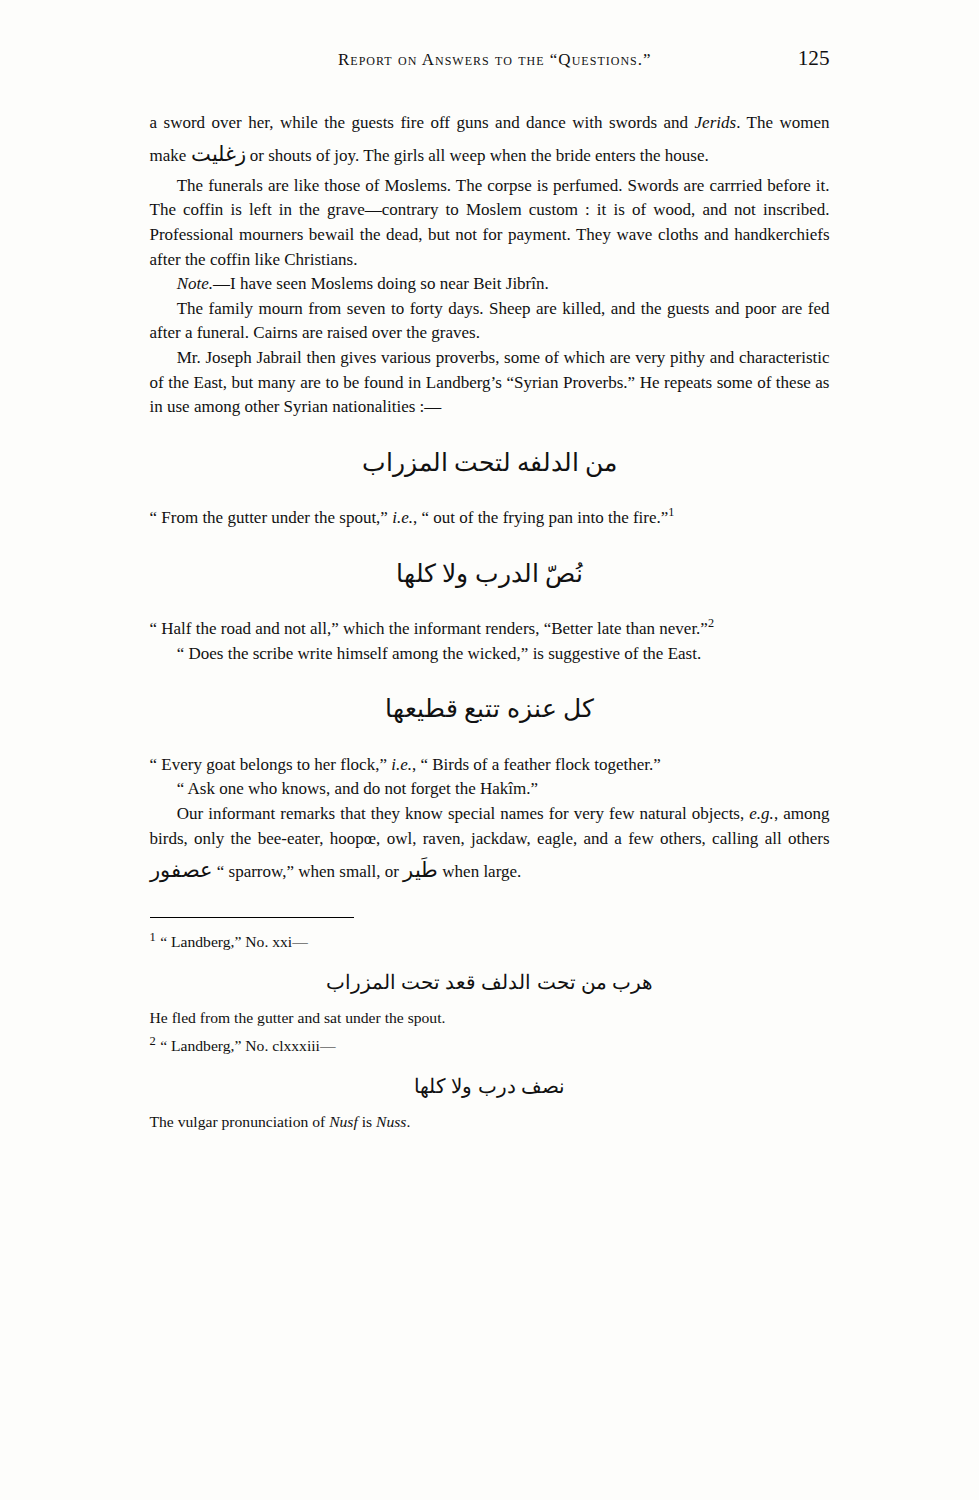Report on Answers to the “Questions.” 125
a sword over her, while the guests fire off guns and dance with swords and Jerids. The women make زغليت or shouts of joy. The girls all weep when the bride enters the house.
The funerals are like those of Moslems. The corpse is perfumed. Swords are carrried before it. The coffin is left in the grave—contrary to Moslem custom : it is of wood, and not inscribed. Professional mourners bewail the dead, but not for payment. They wave cloths and handkerchiefs after the coffin like Christians.
Note.—I have seen Moslems doing so near Beit Jibrîn.
The family mourn from seven to forty days. Sheep are killed, and the guests and poor are fed after a funeral. Cairns are raised over the graves.
Mr. Joseph Jabrail then gives various proverbs, some of which are very pithy and characteristic of the East, but many are to be found in Landberg’s “Syrian Proverbs.” He repeats some of these as in use among other Syrian nationalities :—
من الدلفه لتحت المزراب
“ From the gutter under the spout,” i.e., “ out of the frying pan into the fire.”1
نُصّ الدرب ولا كلها
“ Half the road and not all,” which the informant renders, “Better late than never.”2
“ Does the scribe write himself among the wicked,” is suggestive of the East.
كل عنزه تتبع قطيعها
“ Every goat belongs to her flock,” i.e., “ Birds of a feather flock together.”
“ Ask one who knows, and do not forget the Hakîm.”
Our informant remarks that they know special names for very few natural objects, e.g., among birds, only the bee-eater, hoopœ, owl, raven, jackdaw, eagle, and a few others, calling all others عصفور “ sparrow,” when small, or طَير when large.
1“ Landberg,” No. xxi—
هرب من تحت الدلف قعد تحت المزراب
He fled from the gutter and sat under the spout.
2“ Landberg,” No. clxxxiii—
نصف درب ولا كلها
The vulgar pronunciation of Nusf is Nuss.